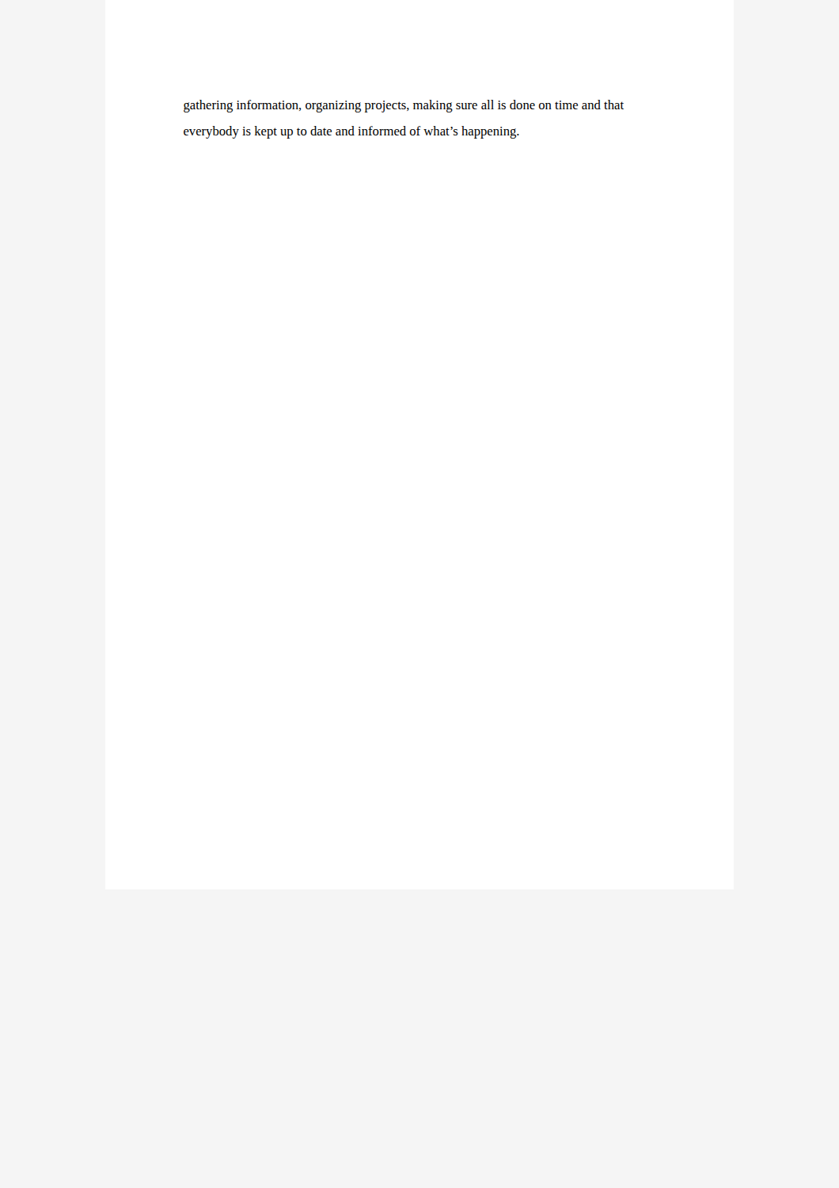gathering information, organizing projects, making sure all is done on time and that everybody is kept up to date and informed of what’s happening.